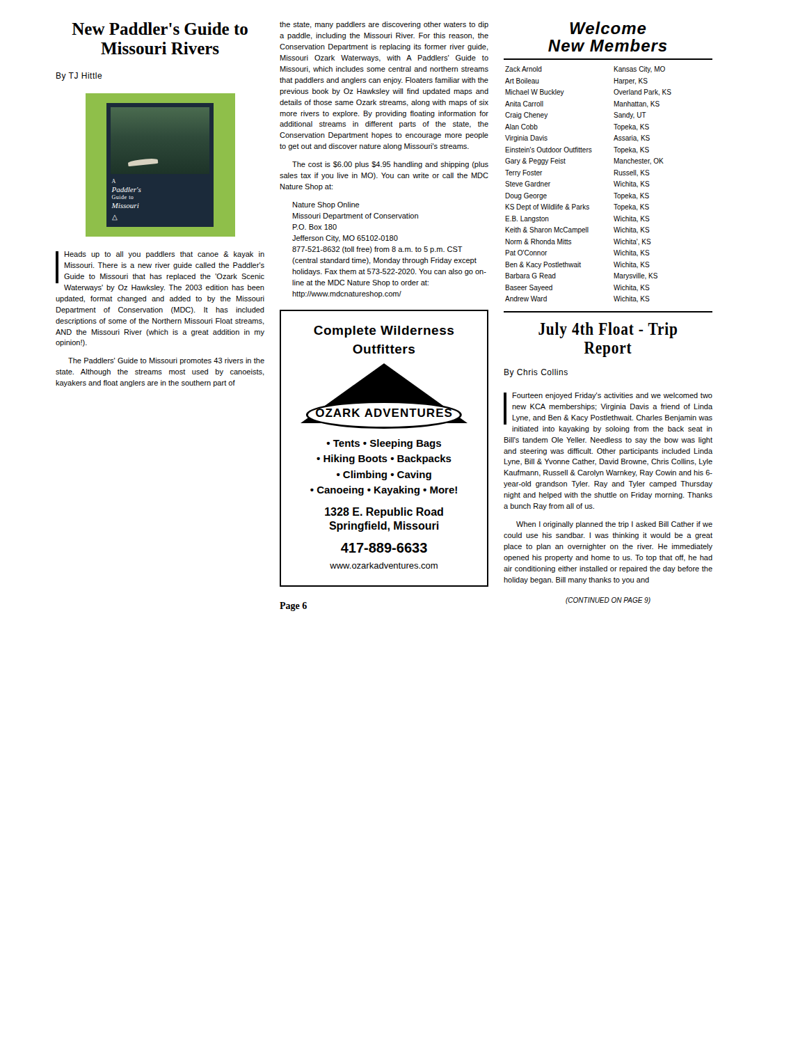New Paddler's Guide to Missouri Rivers
By TJ Hittle
A Paddler's Guide to Missouri △
Heads up to all you paddlers that canoe & kayak in Missouri. There is a new river guide called the Paddler's Guide to Missouri that has replaced the 'Ozark Scenic Waterways' by Oz Hawksley. The 2003 edition has been updated, format changed and added to by the Missouri Department of Conservation (MDC). It has included descriptions of some of the Northern Missouri Float streams, AND the Missouri River (which is a great addition in my opinion!).
The Paddlers' Guide to Missouri promotes 43 rivers in the state. Although the streams most used by canoeists, kayakers and float anglers are in the southern part of
the state, many paddlers are discovering other waters to dip a paddle, including the Missouri River. For this reason, the Conservation Department is replacing its former river guide, Missouri Ozark Waterways, with A Paddlers' Guide to Missouri, which includes some central and northern streams that paddlers and anglers can enjoy. Floaters familiar with the previous book by Oz Hawksley will find updated maps and details of those same Ozark streams, along with maps of six more rivers to explore. By providing floating information for additional streams in different parts of the state, the Conservation Department hopes to encourage more people to get out and discover nature along Missouri's streams.
The cost is $6.00 plus $4.95 handling and shipping (plus sales tax if you live in MO). You can write or call the MDC Nature Shop at:
Nature Shop Online
Missouri Department of Conservation
P.O. Box 180
Jefferson City, MO 65102-0180
877-521-8632 (toll free) from 8 a.m. to 5 p.m. CST (central standard time), Monday through Friday except holidays. Fax them at 573-522-2020. You can also go on-line at the MDC Nature Shop to order at: http://www.mdcnatureshop.com/
Complete Wilderness Outfitters
OZARK ADVENTURES
Tents • Sleeping Bags
Hiking Boots • Backpacks
Climbing • Caving
Canoeing • Kayaking • More!
1328 E. Republic Road
Springfield, Missouri
417-889-6633
www.ozarkadventures.com
Page 6
Welcome
New Members
| Zack Arnold | Kansas City, MO |
| Art Boileau | Harper, KS |
| Michael W Buckley | Overland Park, KS |
| Anita Carroll | Manhattan, KS |
| Craig Cheney | Sandy, UT |
| Alan Cobb | Topeka, KS |
| Virginia Davis | Assaria, KS |
| Einstein's Outdoor Outfitters | Topeka, KS |
| Gary & Peggy Feist | Manchester, OK |
| Terry Foster | Russell, KS |
| Steve Gardner | Wichita, KS |
| Doug George | Topeka, KS |
| KS Dept of Wildlife & Parks | Topeka, KS |
| E.B. Langston | Wichita, KS |
| Keith & Sharon McCampell | Wichita, KS |
| Norm & Rhonda Mitts | Wichita', KS |
| Pat O'Connor | Wichita, KS |
| Ben & Kacy Postlethwait | Wichita, KS |
| Barbara G Read | Marysville, KS |
| Baseer Sayeed | Wichita, KS |
| Andrew Ward | Wichita, KS |
July 4th Float - Trip Report
By Chris Collins
Fourteen enjoyed Friday's activities and we welcomed two new KCA memberships; Virginia Davis a friend of Linda Lyne, and Ben & Kacy Postlethwait. Charles Benjamin was initiated into kayaking by soloing from the back seat in Bill's tandem Ole Yeller. Needless to say the bow was light and steering was difficult. Other participants included Linda Lyne, Bill & Yvonne Cather, David Browne, Chris Collins, Lyle Kaufmann, Russell & Carolyn Warnkey, Ray Cowin and his 6-year-old grandson Tyler. Ray and Tyler camped Thursday night and helped with the shuttle on Friday morning. Thanks a bunch Ray from all of us.
When I originally planned the trip I asked Bill Cather if we could use his sandbar. I was thinking it would be a great place to plan an overnighter on the river. He immediately opened his property and home to us. To top that off, he had air conditioning either installed or repaired the day before the holiday began. Bill many thanks to you and
(CONTINUED ON PAGE 9)